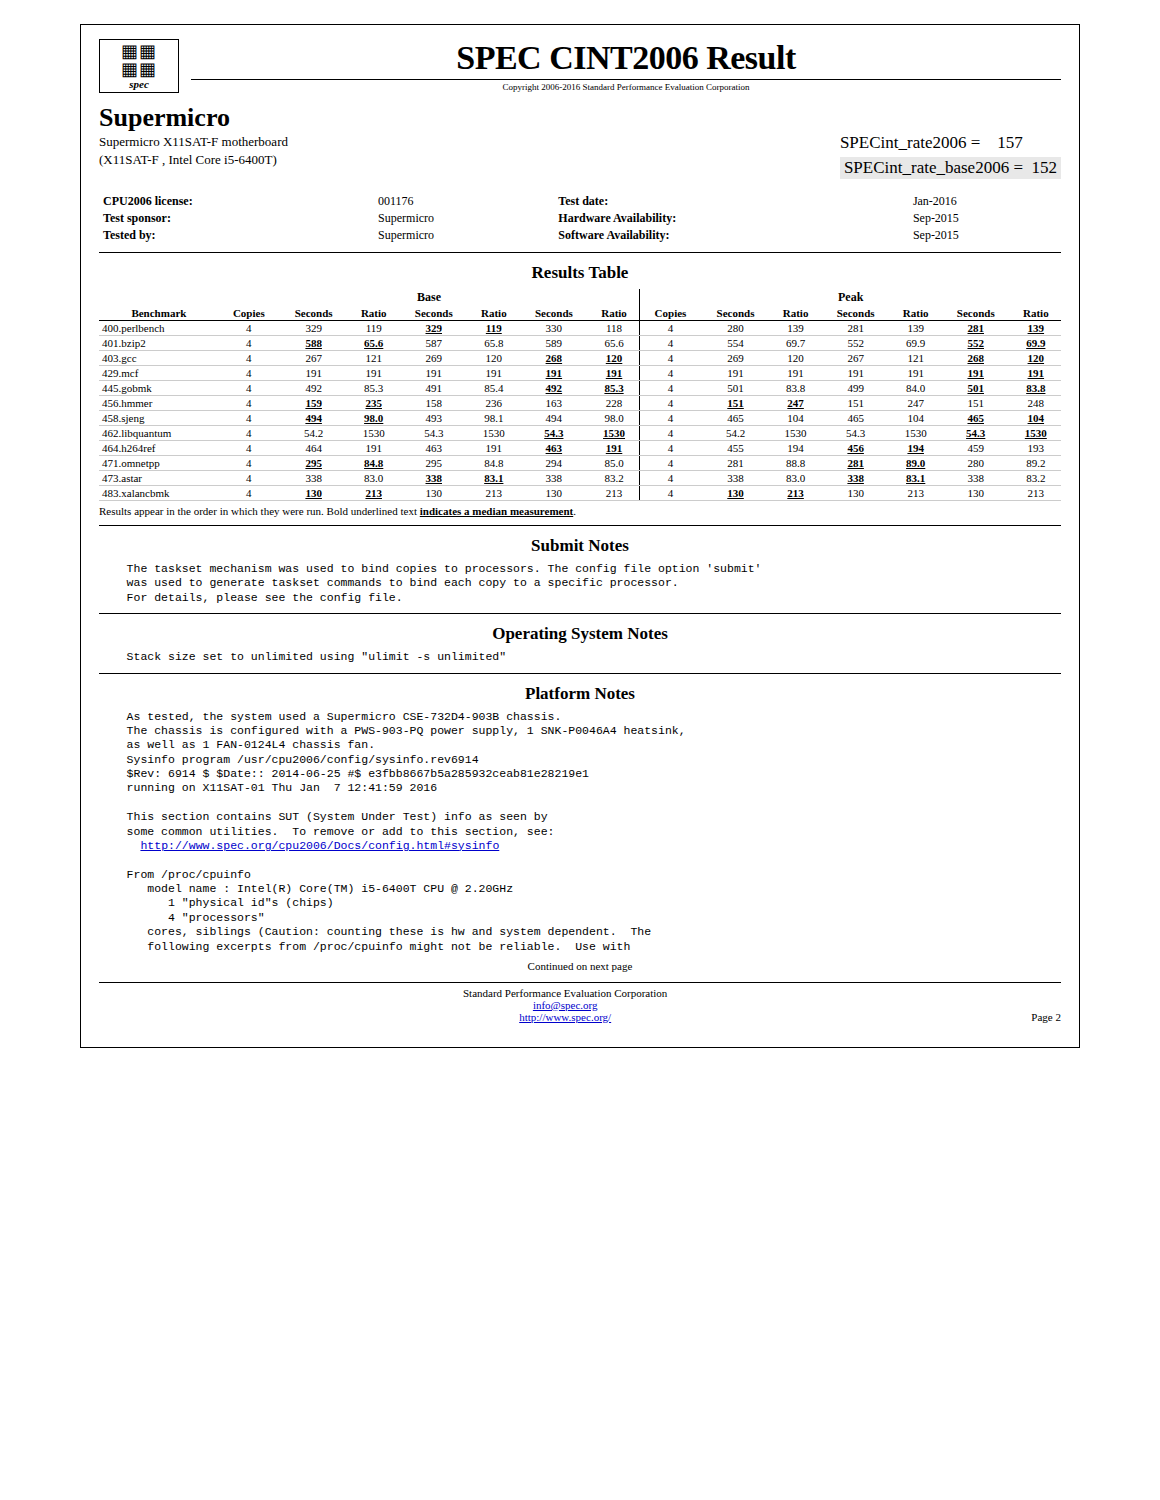▦▦
▦▦
spec
SPEC CINT2006 Result
Copyright 2006-2016 Standard Performance Evaluation Corporation
Supermicro
Supermicro X11SAT-F motherboard
(X11SAT-F , Intel Core i5-6400T)
SPECint_rate2006 = 157
SPECint_rate_base2006 = 152
| CPU2006 license: | 001176 | Test date: | Jan-2016 |
| Test sponsor: | Supermicro | Hardware Availability: | Sep-2015 |
| Tested by: | Supermicro | Software Availability: | Sep-2015 |
Results Table
| | Base | Peak |
| --- | --- | --- |
| Benchmark | Copies | Seconds | Ratio | Seconds | Ratio | Seconds | Ratio | Copies | Seconds | Ratio | Seconds | Ratio | Seconds | Ratio |
| 400.perlbench | 4 | 329 | 119 | 329 | 119 | 330 | 118 | 4 | 280 | 139 | 281 | 139 | 281 | 139 |
| 401.bzip2 | 4 | 588 | 65.6 | 587 | 65.8 | 589 | 65.6 | 4 | 554 | 69.7 | 552 | 69.9 | 552 | 69.9 |
| 403.gcc | 4 | 267 | 121 | 269 | 120 | 268 | 120 | 4 | 269 | 120 | 267 | 121 | 268 | 120 |
| 429.mcf | 4 | 191 | 191 | 191 | 191 | 191 | 191 | 4 | 191 | 191 | 191 | 191 | 191 | 191 |
| 445.gobmk | 4 | 492 | 85.3 | 491 | 85.4 | 492 | 85.3 | 4 | 501 | 83.8 | 499 | 84.0 | 501 | 83.8 |
| 456.hmmer | 4 | 159 | 235 | 158 | 236 | 163 | 228 | 4 | 151 | 247 | 151 | 247 | 151 | 248 |
| 458.sjeng | 4 | 494 | 98.0 | 493 | 98.1 | 494 | 98.0 | 4 | 465 | 104 | 465 | 104 | 465 | 104 |
| 462.libquantum | 4 | 54.2 | 1530 | 54.3 | 1530 | 54.3 | 1530 | 4 | 54.2 | 1530 | 54.3 | 1530 | 54.3 | 1530 |
| 464.h264ref | 4 | 464 | 191 | 463 | 191 | 463 | 191 | 4 | 455 | 194 | 456 | 194 | 459 | 193 |
| 471.omnetpp | 4 | 295 | 84.8 | 295 | 84.8 | 294 | 85.0 | 4 | 281 | 88.8 | 281 | 89.0 | 280 | 89.2 |
| 473.astar | 4 | 338 | 83.0 | 338 | 83.1 | 338 | 83.2 | 4 | 338 | 83.0 | 338 | 83.1 | 338 | 83.2 |
| 483.xalancbmk | 4 | 130 | 213 | 130 | 213 | 130 | 213 | 4 | 130 | 213 | 130 | 213 | 130 | 213 |
Results appear in the order in which they were run. Bold underlined text indicates a median measurement.
Submit Notes
    The taskset mechanism was used to bind copies to processors. The config file option 'submit'
    was used to generate taskset commands to bind each copy to a specific processor.
    For details, please see the config file.
Operating System Notes
    Stack size set to unlimited using "ulimit -s unlimited"
Platform Notes
    As tested, the system used a Supermicro CSE-732D4-903B chassis.
    The chassis is configured with a PWS-903-PQ power supply, 1 SNK-P0046A4 heatsink,
    as well as 1 FAN-0124L4 chassis fan.
    Sysinfo program /usr/cpu2006/config/sysinfo.rev6914
    $Rev: 6914 $ $Date:: 2014-06-25 #$ e3fbb8667b5a285932ceab81e28219e1
    running on X11SAT-01 Thu Jan  7 12:41:59 2016

    This section contains SUT (System Under Test) info as seen by
    some common utilities.  To remove or add to this section, see:
      http://www.spec.org/cpu2006/Docs/config.html#sysinfo

    From /proc/cpuinfo
       model name : Intel(R) Core(TM) i5-6400T CPU @ 2.20GHz
          1 "physical id"s (chips)
          4 "processors"
       cores, siblings (Caution: counting these is hw and system dependent.  The
       following excerpts from /proc/cpuinfo might not be reliable.  Use with
Continued on next page
Standard Performance Evaluation Corporation
info@spec.org
http://www.spec.org/
Page 2